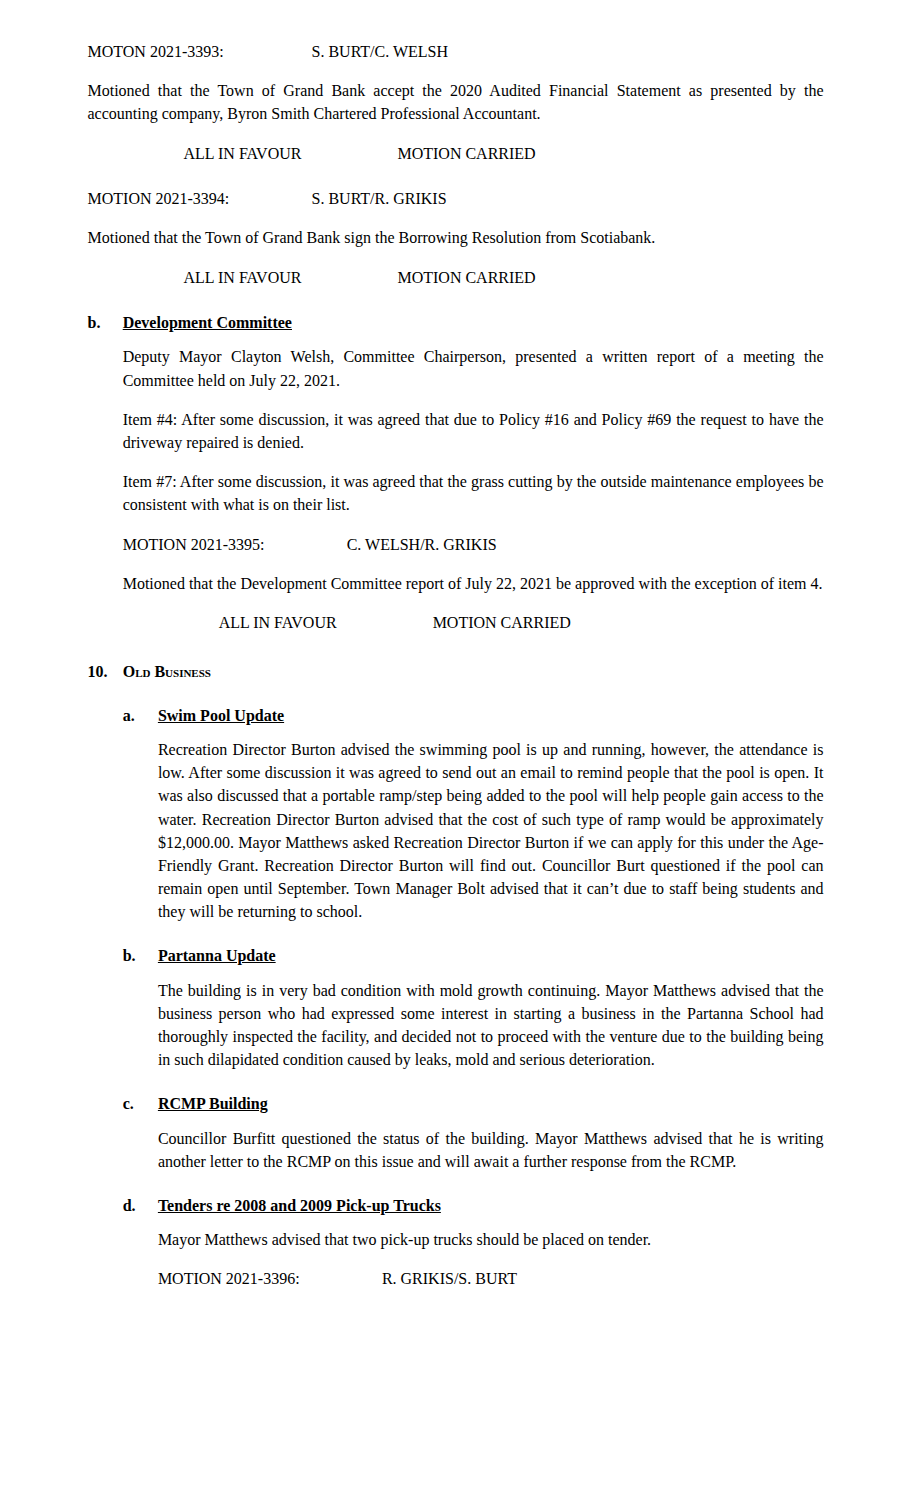MOTON 2021-3393: S. BURT/C. WELSH
Motioned that the Town of Grand Bank accept the 2020 Audited Financial Statement as presented by the accounting company, Byron Smith Chartered Professional Accountant.
ALL IN FAVOURMOTION CARRIED
MOTION 2021-3394: S. BURT/R. GRIKIS
Motioned that the Town of Grand Bank sign the Borrowing Resolution from Scotiabank.
ALL IN FAVOURMOTION CARRIED
b.
Development Committee
Deputy Mayor Clayton Welsh, Committee Chairperson, presented a written report of a meeting the Committee held on July 22, 2021.
Item #4: After some discussion, it was agreed that due to Policy #16 and Policy #69 the request to have the driveway repaired is denied.
Item #7: After some discussion, it was agreed that the grass cutting by the outside maintenance employees be consistent with what is on their list.
MOTION 2021-3395: C. WELSH/R. GRIKIS
Motioned that the Development Committee report of July 22, 2021 be approved with the exception of item 4.
ALL IN FAVOURMOTION CARRIED
10.
Old Business
a.
Swim Pool Update
Recreation Director Burton advised the swimming pool is up and running, however, the attendance is low. After some discussion it was agreed to send out an email to remind people that the pool is open. It was also discussed that a portable ramp/step being added to the pool will help people gain access to the water. Recreation Director Burton advised that the cost of such type of ramp would be approximately $12,000.00. Mayor Matthews asked Recreation Director Burton if we can apply for this under the Age-Friendly Grant. Recreation Director Burton will find out. Councillor Burt questioned if the pool can remain open until September. Town Manager Bolt advised that it can’t due to staff being students and they will be returning to school.
b.
Partanna Update
The building is in very bad condition with mold growth continuing. Mayor Matthews advised that the business person who had expressed some interest in starting a business in the Partanna School had thoroughly inspected the facility, and decided not to proceed with the venture due to the building being in such dilapidated condition caused by leaks, mold and serious deterioration.
c.
RCMP Building
Councillor Burfitt questioned the status of the building. Mayor Matthews advised that he is writing another letter to the RCMP on this issue and will await a further response from the RCMP.
d.
Tenders re 2008 and 2009 Pick-up Trucks
Mayor Matthews advised that two pick-up trucks should be placed on tender.
MOTION 2021-3396: R. GRIKIS/S. BURT